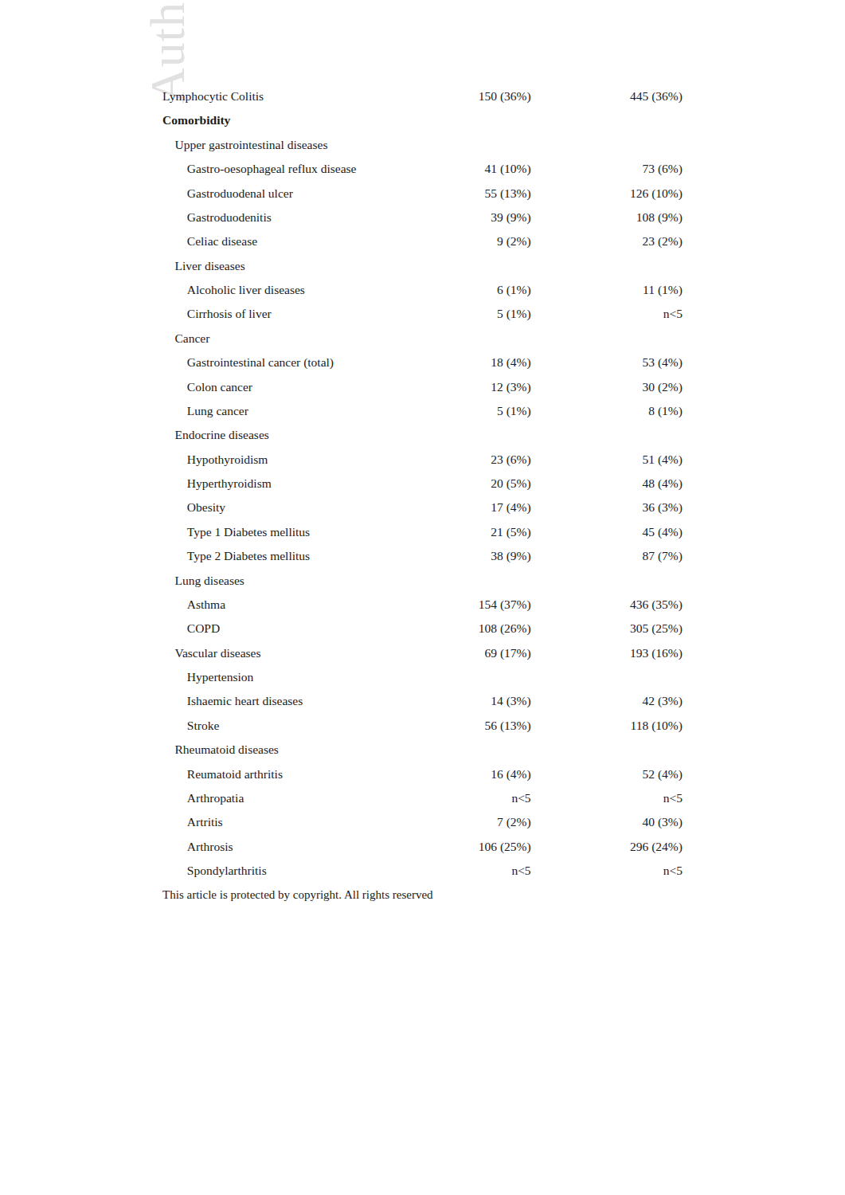Author Manuscript
| Lymphocytic Colitis | 150 (36%) | 445 (36%) |
| Comorbidity | | |
| Upper gastrointestinal diseases | | |
| Gastro-oesophageal reflux disease | 41 (10%) | 73 (6%) |
| Gastroduodenal ulcer | 55 (13%) | 126 (10%) |
| Gastroduodenitis | 39 (9%) | 108 (9%) |
| Celiac disease | 9 (2%) | 23 (2%) |
| Liver diseases | | |
| Alcoholic liver diseases | 6 (1%) | 11 (1%) |
| Cirrhosis of liver | 5 (1%) | n<5 |
| Cancer | | |
| Gastrointestinal cancer (total) | 18 (4%) | 53 (4%) |
| Colon cancer | 12 (3%) | 30 (2%) |
| Lung cancer | 5 (1%) | 8 (1%) |
| Endocrine diseases | | |
| Hypothyroidism | 23 (6%) | 51 (4%) |
| Hyperthyroidism | 20 (5%) | 48 (4%) |
| Obesity | 17 (4%) | 36 (3%) |
| Type 1 Diabetes mellitus | 21 (5%) | 45 (4%) |
| Type 2 Diabetes mellitus | 38 (9%) | 87 (7%) |
| Lung diseases | | |
| Asthma | 154 (37%) | 436 (35%) |
| COPD | 108 (26%) | 305 (25%) |
| Vascular diseases | 69 (17%) | 193 (16%) |
| Hypertension | | |
| Ishaemic heart diseases | 14 (3%) | 42 (3%) |
| Stroke | 56 (13%) | 118 (10%) |
| Rheumatoid diseases | | |
| Reumatoid arthritis | 16 (4%) | 52 (4%) |
| Arthropatia | n<5 | n<5 |
| Artritis | 7 (2%) | 40 (3%) |
| Arthrosis | 106 (25%) | 296 (24%) |
| Spondylarthritis | n<5 | n<5 |
This article is protected by copyright. All rights reserved